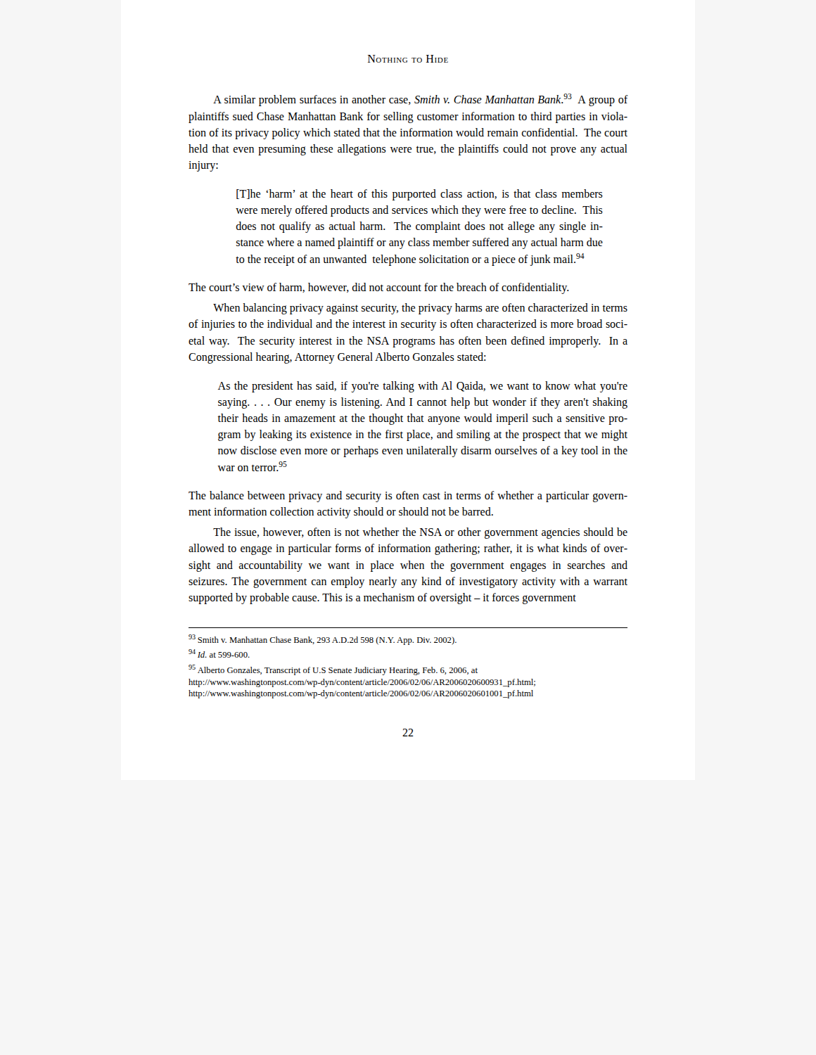Nothing to Hide
A similar problem surfaces in another case, Smith v. Chase Manhattan Bank.93 A group of plaintiffs sued Chase Manhattan Bank for selling customer information to third parties in violation of its privacy policy which stated that the information would remain confidential. The court held that even presuming these allegations were true, the plaintiffs could not prove any actual injury:
[T]he ‘harm’ at the heart of this purported class action, is that class members were merely offered products and services which they were free to decline. This does not qualify as actual harm. The complaint does not allege any single instance where a named plaintiff or any class member suffered any actual harm due to the receipt of an unwanted telephone solicitation or a piece of junk mail.94
The court’s view of harm, however, did not account for the breach of confidentiality.
When balancing privacy against security, the privacy harms are often characterized in terms of injuries to the individual and the interest in security is often characterized is more broad societal way. The security interest in the NSA programs has often been defined improperly. In a Congressional hearing, Attorney General Alberto Gonzales stated:
As the president has said, if you're talking with Al Qaida, we want to know what you're saying. . . . Our enemy is listening. And I cannot help but wonder if they aren't shaking their heads in amazement at the thought that anyone would imperil such a sensitive program by leaking its existence in the first place, and smiling at the prospect that we might now disclose even more or perhaps even unilaterally disarm ourselves of a key tool in the war on terror.95
The balance between privacy and security is often cast in terms of whether a particular government information collection activity should or should not be barred.
The issue, however, often is not whether the NSA or other government agencies should be allowed to engage in particular forms of information gathering; rather, it is what kinds of oversight and accountability we want in place when the government engages in searches and seizures. The government can employ nearly any kind of investigatory activity with a warrant supported by probable cause. This is a mechanism of oversight – it forces government
93 Smith v. Manhattan Chase Bank, 293 A.D.2d 598 (N.Y. App. Div. 2002).
94 Id. at 599-600.
95 Alberto Gonzales, Transcript of U.S Senate Judiciary Hearing, Feb. 6, 2006, at http://www.washingtonpost.com/wp-dyn/content/article/2006/02/06/AR2006020600931_pf.html; http://www.washingtonpost.com/wp-dyn/content/article/2006/02/06/AR2006020601001_pf.html
22